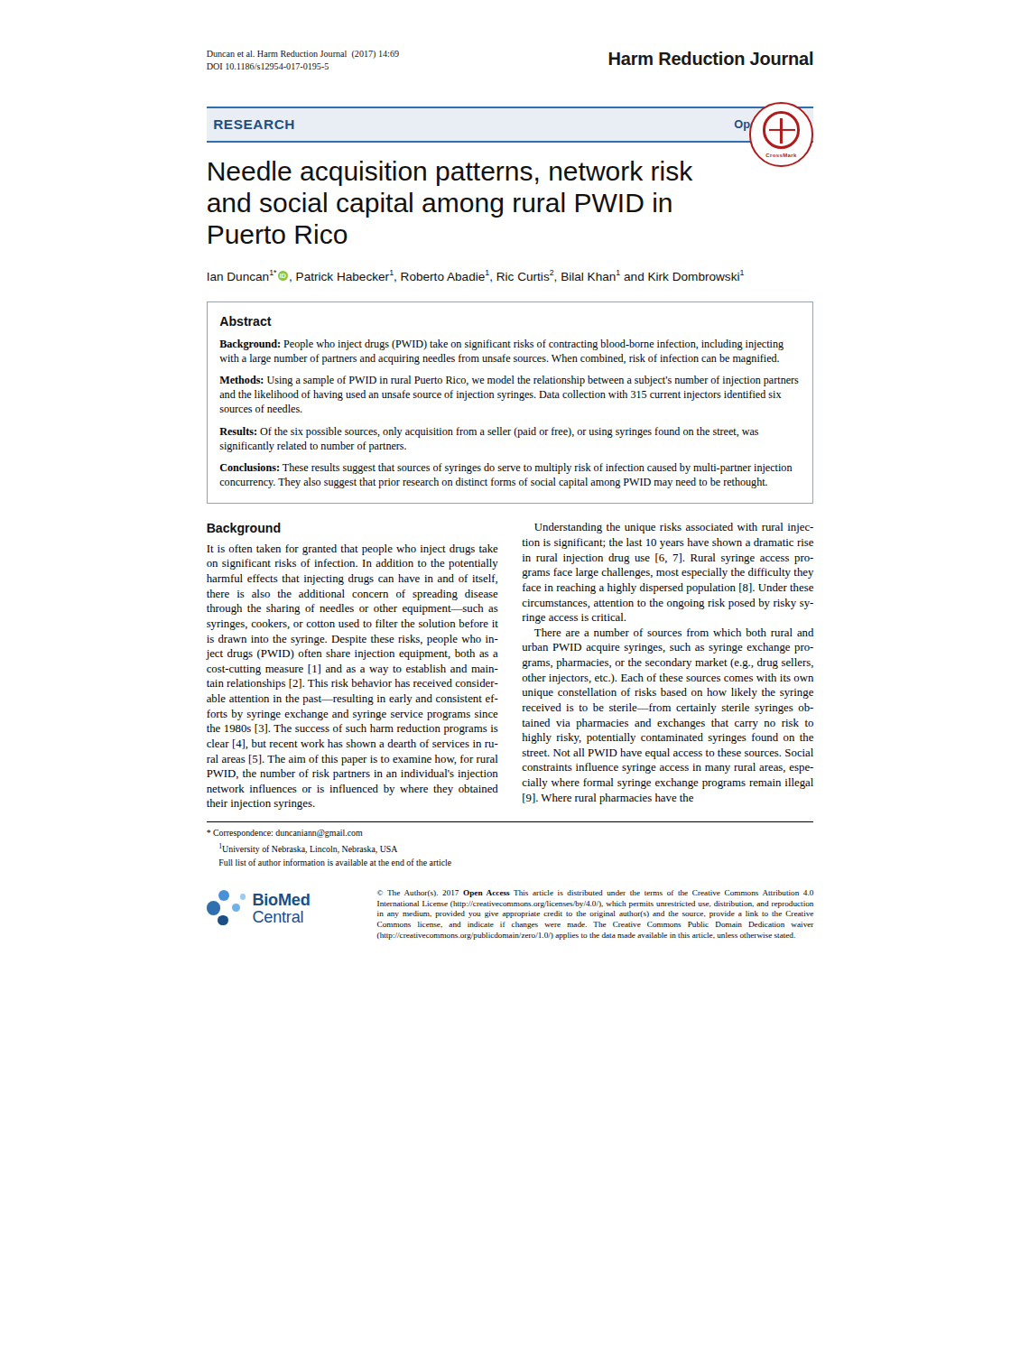Duncan et al. Harm Reduction Journal (2017) 14:69
DOI 10.1186/s12954-017-0195-5
Harm Reduction Journal
RESEARCH
Open Access
CrossMark
Needle acquisition patterns, network risk and social capital among rural PWID in Puerto Rico
Ian Duncan1* , Patrick Habecker1, Roberto Abadie1, Ric Curtis2, Bilal Khan1 and Kirk Dombrowski1
Abstract
Background: People who inject drugs (PWID) take on significant risks of contracting blood-borne infection, including injecting with a large number of partners and acquiring needles from unsafe sources. When combined, risk of infection can be magnified.
Methods: Using a sample of PWID in rural Puerto Rico, we model the relationship between a subject's number of injection partners and the likelihood of having used an unsafe source of injection syringes. Data collection with 315 current injectors identified six sources of needles.
Results: Of the six possible sources, only acquisition from a seller (paid or free), or using syringes found on the street, was significantly related to number of partners.
Conclusions: These results suggest that sources of syringes do serve to multiply risk of infection caused by multi-partner injection concurrency. They also suggest that prior research on distinct forms of social capital among PWID may need to be rethought.
Background
It is often taken for granted that people who inject drugs take on significant risks of infection. In addition to the potentially harmful effects that injecting drugs can have in and of itself, there is also the additional concern of spreading disease through the sharing of needles or other equipment—such as syringes, cookers, or cotton used to filter the solution before it is drawn into the syringe. Despite these risks, people who inject drugs (PWID) often share injection equipment, both as a cost-cutting measure [1] and as a way to establish and maintain relationships [2]. This risk behavior has received considerable attention in the past—resulting in early and consistent efforts by syringe exchange and syringe service programs since the 1980s [3]. The success of such harm reduction programs is clear [4], but recent work has shown a dearth of services in rural areas [5]. The aim of this paper is to examine how, for rural PWID, the number of risk partners in an individual's injection network influences or is influenced by where they obtained their injection syringes.
Understanding the unique risks associated with rural injection is significant; the last 10 years have shown a dramatic rise in rural injection drug use [6, 7]. Rural syringe access programs face large challenges, most especially the difficulty they face in reaching a highly dispersed population [8]. Under these circumstances, attention to the ongoing risk posed by risky syringe access is critical.
There are a number of sources from which both rural and urban PWID acquire syringes, such as syringe exchange programs, pharmacies, or the secondary market (e.g., drug sellers, other injectors, etc.). Each of these sources comes with its own unique constellation of risks based on how likely the syringe received is to be sterile—from certainly sterile syringes obtained via pharmacies and exchanges that carry no risk to highly risky, potentially contaminated syringes found on the street. Not all PWID have equal access to these sources. Social constraints influence syringe access in many rural areas, especially where formal syringe exchange programs remain illegal [9]. Where rural pharmacies have the
* Correspondence: duncaniann@gmail.com
1University of Nebraska, Lincoln, Nebraska, USA
Full list of author information is available at the end of the article
BioMed Central
© The Author(s). 2017 Open Access This article is distributed under the terms of the Creative Commons Attribution 4.0 International License (http://creativecommons.org/licenses/by/4.0/), which permits unrestricted use, distribution, and reproduction in any medium, provided you give appropriate credit to the original author(s) and the source, provide a link to the Creative Commons license, and indicate if changes were made. The Creative Commons Public Domain Dedication waiver (http://creativecommons.org/publicdomain/zero/1.0/) applies to the data made available in this article, unless otherwise stated.